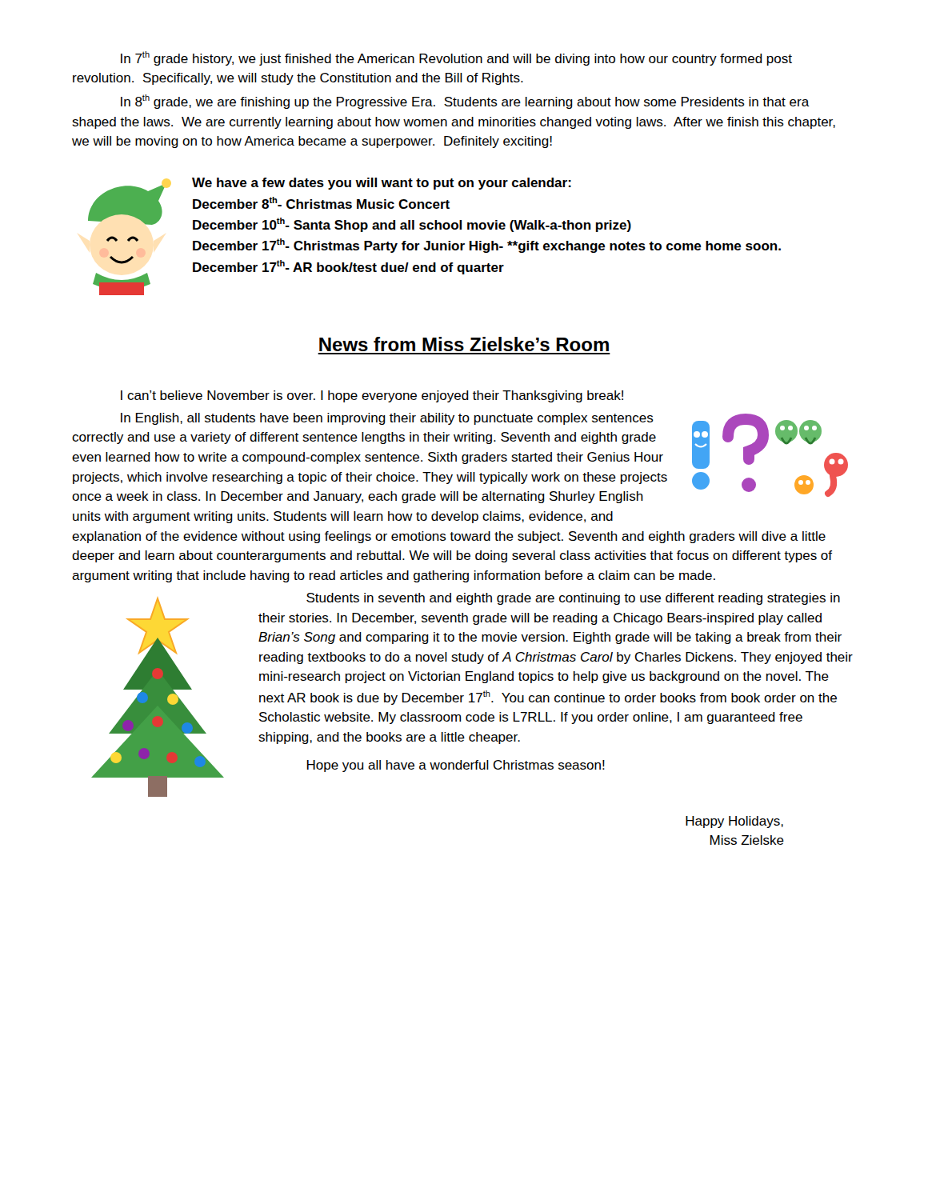In 7th grade history, we just finished the American Revolution and will be diving into how our country formed post revolution. Specifically, we will study the Constitution and the Bill of Rights.
In 8th grade, we are finishing up the Progressive Era. Students are learning about how some Presidents in that era shaped the laws. We are currently learning about how women and minorities changed voting laws. After we finish this chapter, we will be moving on to how America became a superpower. Definitely exciting!
We have a few dates you will want to put on your calendar:
December 8th- Christmas Music Concert
December 10th- Santa Shop and all school movie (Walk-a-thon prize)
December 17th- Christmas Party for Junior High- **gift exchange notes to come home soon.
December 17th- AR book/test due/ end of quarter
News from Miss Zielske’s Room
I can’t believe November is over. I hope everyone enjoyed their Thanksgiving break!
In English, all students have been improving their ability to punctuate complex sentences correctly and use a variety of different sentence lengths in their writing. Seventh and eighth grade even learned how to write a compound-complex sentence. Sixth graders started their Genius Hour projects, which involve researching a topic of their choice. They will typically work on these projects once a week in class. In December and January, each grade will be alternating Shurley English units with argument writing units. Students will learn how to develop claims, evidence, and explanation of the evidence without using feelings or emotions toward the subject. Seventh and eighth graders will dive a little deeper and learn about counterarguments and rebuttal. We will be doing several class activities that focus on different types of argument writing that include having to read articles and gathering information before a claim can be made.
Students in seventh and eighth grade are continuing to use different reading strategies in their stories. In December, seventh grade will be reading a Chicago Bears-inspired play called Brian’s Song and comparing it to the movie version. Eighth grade will be taking a break from their reading textbooks to do a novel study of A Christmas Carol by Charles Dickens. They enjoyed their mini-research project on Victorian England topics to help give us background on the novel. The next AR book is due by December 17th. You can continue to order books from book order on the Scholastic website. My classroom code is L7RLL. If you order online, I am guaranteed free shipping, and the books are a little cheaper.
Hope you all have a wonderful Christmas season!
Happy Holidays,
Miss Zielske